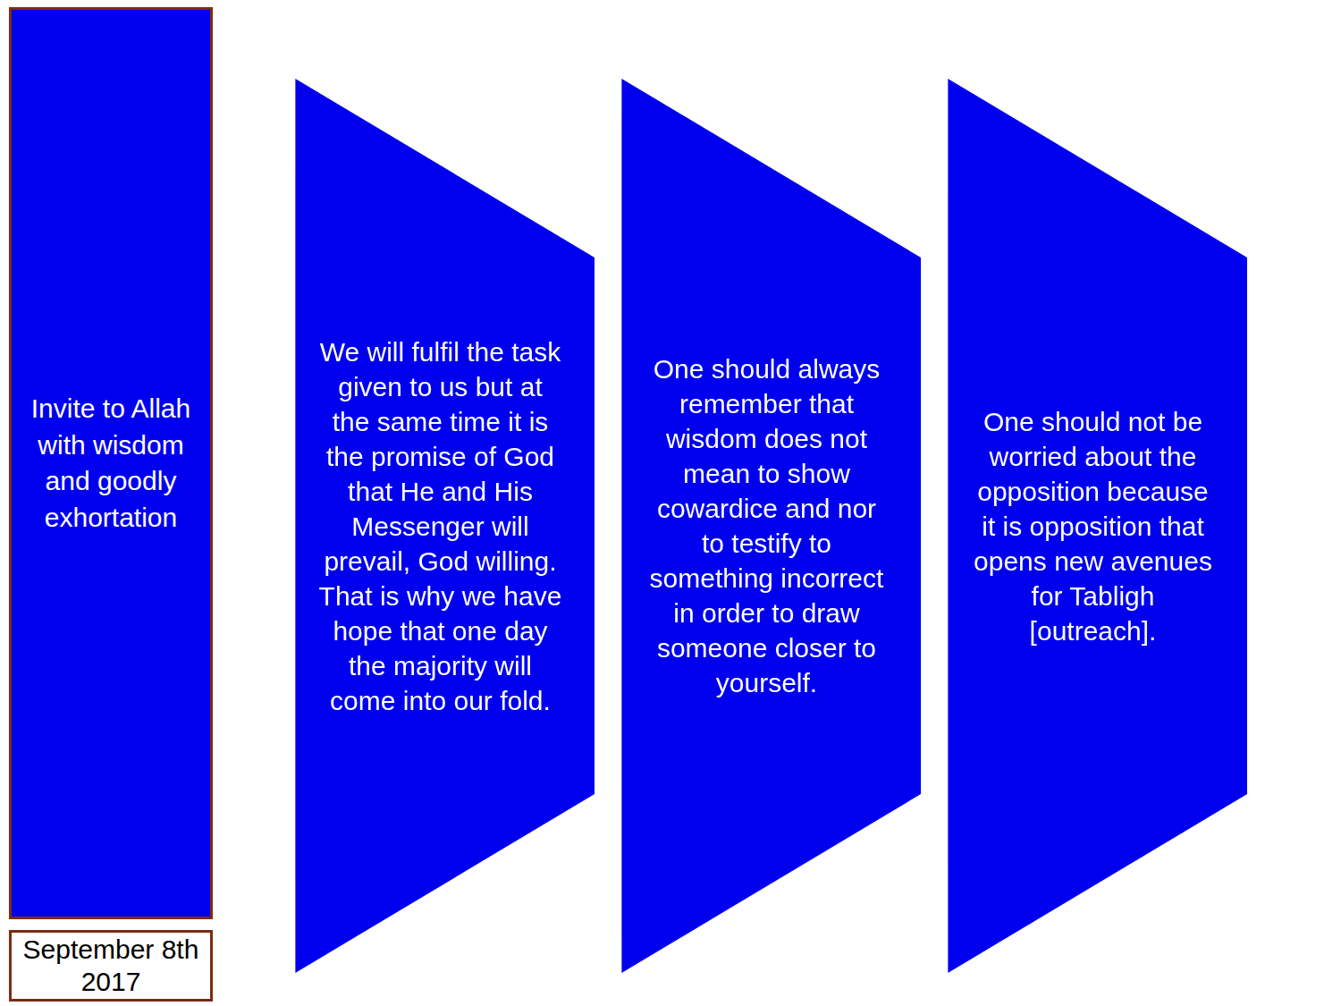Invite to Allah with wisdom and goodly exhortation
September 8th 2017
We will fulfil the task given to us but at the same time it is the promise of God that He and His Messenger will prevail, God willing. That is why we have hope that one day the majority will come into our fold.
One should always remember that wisdom does not mean to show cowardice and nor to testify to something incorrect in order to draw someone closer to yourself.
One should not be worried about the opposition because it is opposition that opens new avenues for Tabligh [outreach].